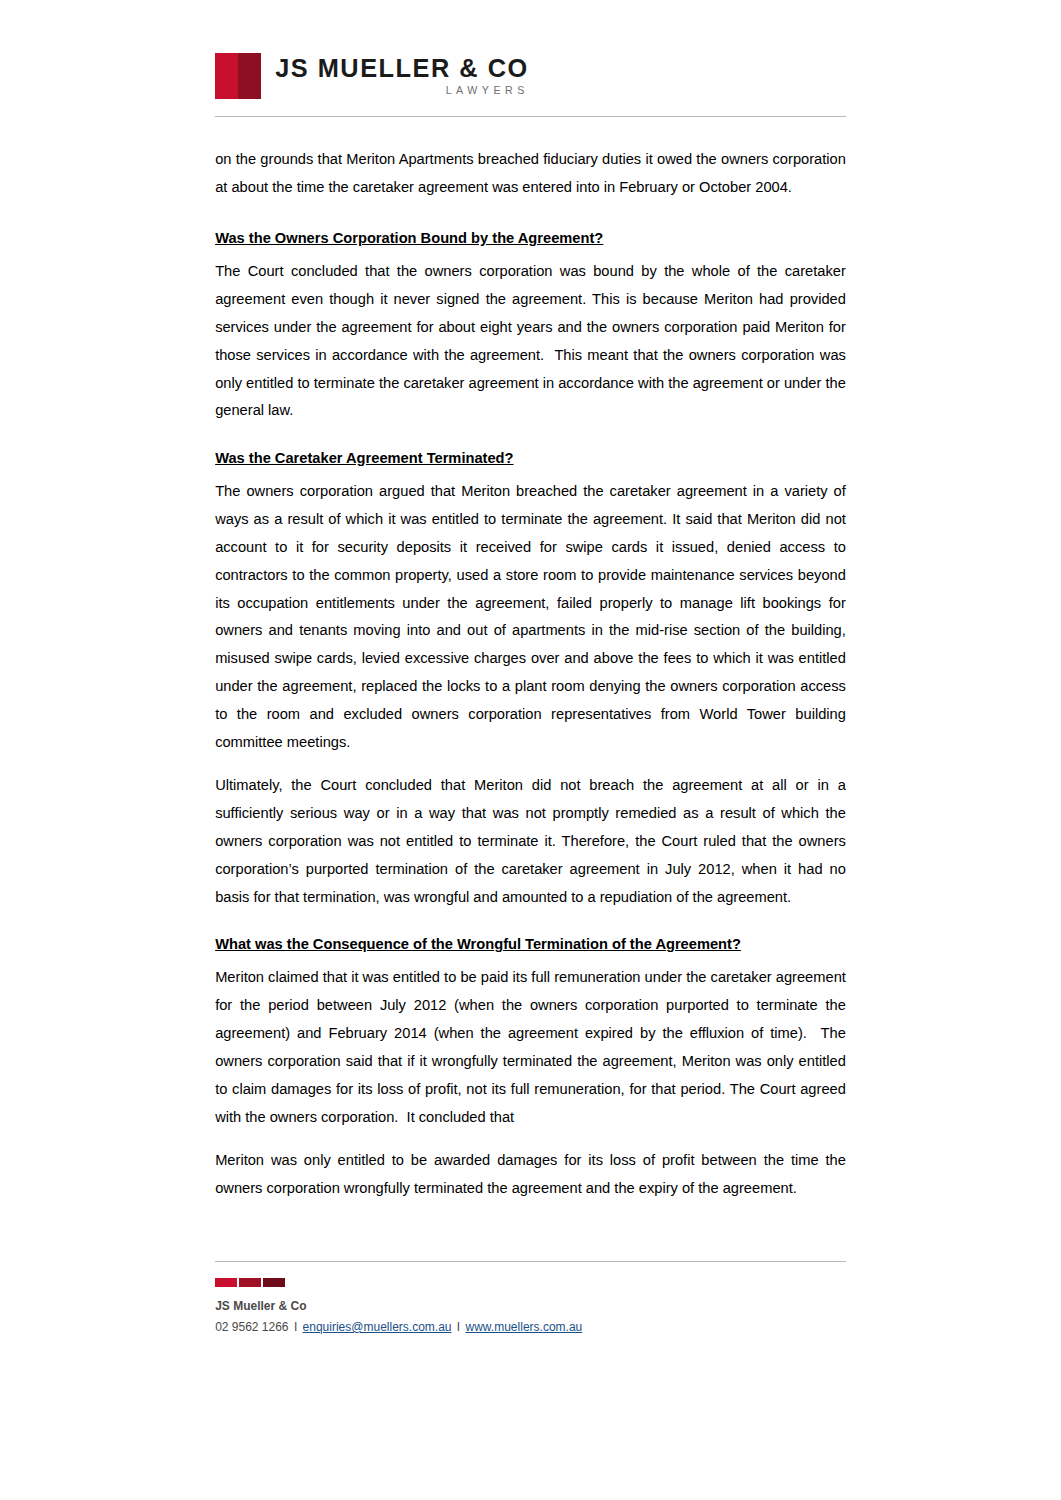JS MUELLER & CO
LAWYERS
on the grounds that Meriton Apartments breached fiduciary duties it owed the owners corporation at about the time the caretaker agreement was entered into in February or October 2004.
Was the Owners Corporation Bound by the Agreement?
The Court concluded that the owners corporation was bound by the whole of the caretaker agreement even though it never signed the agreement. This is because Meriton had provided services under the agreement for about eight years and the owners corporation paid Meriton for those services in accordance with the agreement. This meant that the owners corporation was only entitled to terminate the caretaker agreement in accordance with the agreement or under the general law.
Was the Caretaker Agreement Terminated?
The owners corporation argued that Meriton breached the caretaker agreement in a variety of ways as a result of which it was entitled to terminate the agreement. It said that Meriton did not account to it for security deposits it received for swipe cards it issued, denied access to contractors to the common property, used a store room to provide maintenance services beyond its occupation entitlements under the agreement, failed properly to manage lift bookings for owners and tenants moving into and out of apartments in the mid-rise section of the building, misused swipe cards, levied excessive charges over and above the fees to which it was entitled under the agreement, replaced the locks to a plant room denying the owners corporation access to the room and excluded owners corporation representatives from World Tower building committee meetings.
Ultimately, the Court concluded that Meriton did not breach the agreement at all or in a sufficiently serious way or in a way that was not promptly remedied as a result of which the owners corporation was not entitled to terminate it. Therefore, the Court ruled that the owners corporation’s purported termination of the caretaker agreement in July 2012, when it had no basis for that termination, was wrongful and amounted to a repudiation of the agreement.
What was the Consequence of the Wrongful Termination of the Agreement?
Meriton claimed that it was entitled to be paid its full remuneration under the caretaker agreement for the period between July 2012 (when the owners corporation purported to terminate the agreement) and February 2014 (when the agreement expired by the effluxion of time). The owners corporation said that if it wrongfully terminated the agreement, Meriton was only entitled to claim damages for its loss of profit, not its full remuneration, for that period. The Court agreed with the owners corporation. It concluded that
Meriton was only entitled to be awarded damages for its loss of profit between the time the owners corporation wrongfully terminated the agreement and the expiry of the agreement.
JS Mueller & Co
02 9562 1266 I enquiries@muellers.com.au I www.muellers.com.au